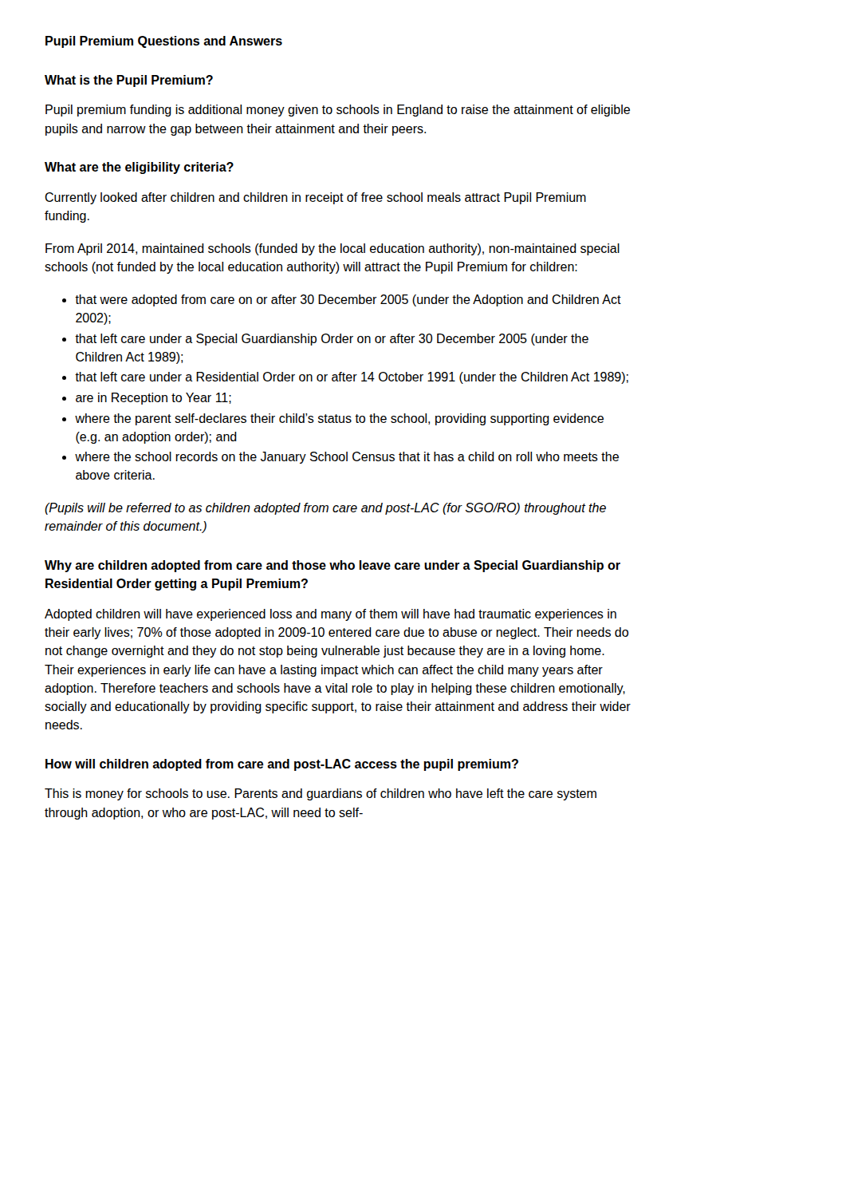Pupil Premium Questions and Answers
What is the Pupil Premium?
Pupil premium funding is additional money given to schools in England to raise the attainment of eligible pupils and narrow the gap between their attainment and their peers.
What are the eligibility criteria?
Currently looked after children and children in receipt of free school meals attract Pupil Premium funding.
From April 2014, maintained schools (funded by the local education authority), non-maintained special schools (not funded by the local education authority) will attract the Pupil Premium for children:
that were adopted from care on or after 30 December 2005 (under the Adoption and Children Act 2002);
that left care under a Special Guardianship Order on or after 30 December 2005 (under the Children Act 1989);
that left care under a Residential Order on or after 14 October 1991 (under the Children Act 1989);
are in Reception to Year 11;
where the parent self-declares their child’s status to the school, providing supporting evidence (e.g. an adoption order); and
where the school records on the January School Census that it has a child on roll who meets the above criteria.
(Pupils will be referred to as children adopted from care and post-LAC (for SGO/RO) throughout the remainder of this document.)
Why are children adopted from care and those who leave care under a Special Guardianship or Residential Order getting a Pupil Premium?
Adopted children will have experienced loss and many of them will have had traumatic experiences in their early lives; 70% of those adopted in 2009-10 entered care due to abuse or neglect. Their needs do not change overnight and they do not stop being vulnerable just because they are in a loving home. Their experiences in early life can have a lasting impact which can affect the child many years after adoption. Therefore teachers and schools have a vital role to play in helping these children emotionally, socially and educationally by providing specific support, to raise their attainment and address their wider needs.
How will children adopted from care and post-LAC access the pupil premium?
This is money for schools to use. Parents and guardians of children who have left the care system through adoption, or who are post-LAC, will need to self-